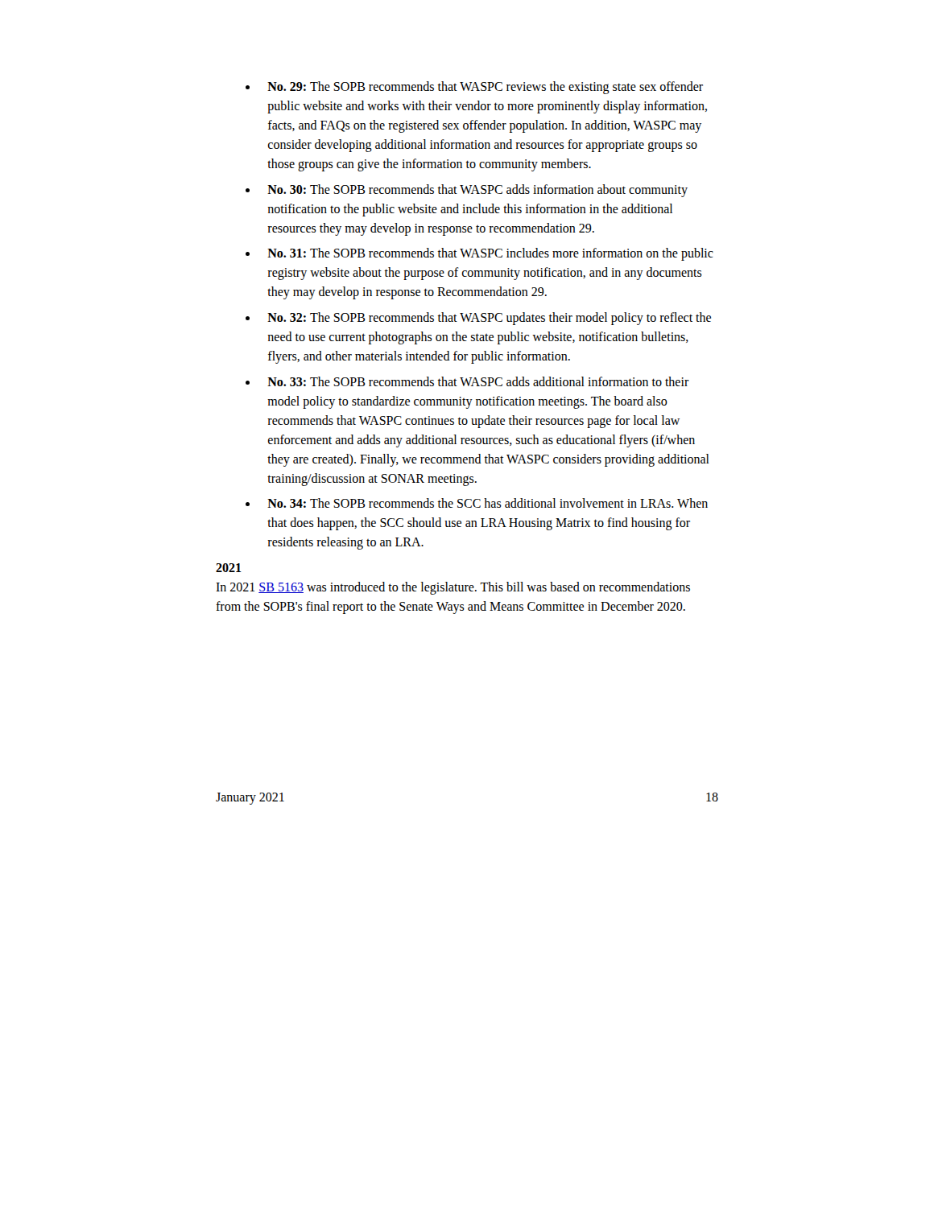No. 29: The SOPB recommends that WASPC reviews the existing state sex offender public website and works with their vendor to more prominently display information, facts, and FAQs on the registered sex offender population. In addition, WASPC may consider developing additional information and resources for appropriate groups so those groups can give the information to community members.
No. 30: The SOPB recommends that WASPC adds information about community notification to the public website and include this information in the additional resources they may develop in response to recommendation 29.
No. 31: The SOPB recommends that WASPC includes more information on the public registry website about the purpose of community notification, and in any documents they may develop in response to Recommendation 29.
No. 32: The SOPB recommends that WASPC updates their model policy to reflect the need to use current photographs on the state public website, notification bulletins, flyers, and other materials intended for public information.
No. 33: The SOPB recommends that WASPC adds additional information to their model policy to standardize community notification meetings. The board also recommends that WASPC continues to update their resources page for local law enforcement and adds any additional resources, such as educational flyers (if/when they are created). Finally, we recommend that WASPC considers providing additional training/discussion at SONAR meetings.
No. 34: The SOPB recommends the SCC has additional involvement in LRAs. When that does happen, the SCC should use an LRA Housing Matrix to find housing for residents releasing to an LRA.
2021
In 2021 SB 5163 was introduced to the legislature. This bill was based on recommendations from the SOPB's final report to the Senate Ways and Means Committee in December 2020.
January 2021 18